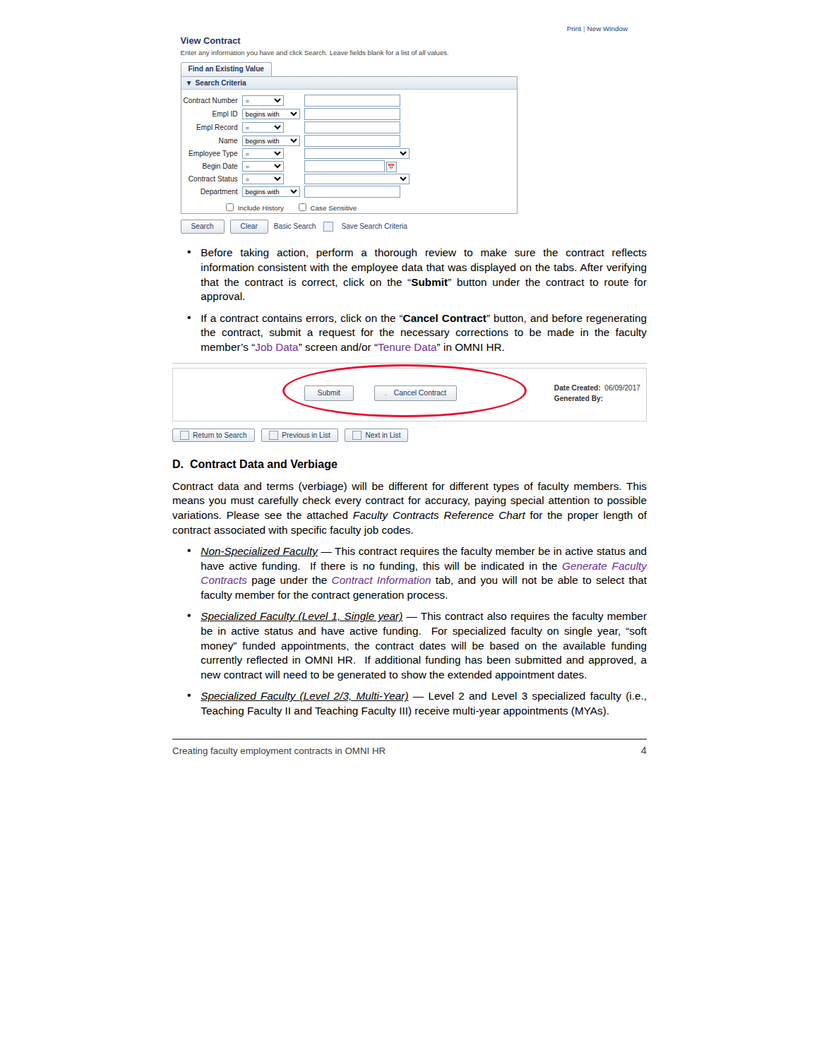Print|New Window
View Contract
Enter any information you have and click Search. Leave fields blank for a list of all values.
Find an Existing Value
▼Search Criteria
| Contract Number | = | | |
| Empl ID | begins with | | |
| Empl Record | = | | |
| Name | begins with | | |
| Employee Type | = | |
| Begin Date | = | 📅 | |
| Contract Status | = | |
| Department | begins with | | |
Include History Case Sensitive
Search Clear Basic Search Save Search Criteria
Before taking action, perform a thorough review to make sure the contract reflects information consistent with the employee data that was displayed on the tabs. After verifying that the contract is correct, click on the “Submit” button under the contract to route for approval.
If a contract contains errors, click on the “Cancel Contract” button, and before regenerating the contract, submit a request for the necessary corrections to be made in the faculty member’s “Job Data” screen and/or “Tenure Data” in OMNI HR.
Submit . Cancel Contract Date Created: 06/09/2017
Generated By:
Return to Search Previous in List Next in List
D. Contract Data and Verbiage
Contract data and terms (verbiage) will be different for different types of faculty members. This means you must carefully check every contract for accuracy, paying special attention to possible variations. Please see the attached Faculty Contracts Reference Chart for the proper length of contract associated with specific faculty job codes.
Non-Specialized Faculty — This contract requires the faculty member be in active status and have active funding. If there is no funding, this will be indicated in the Generate Faculty Contracts page under the Contract Information tab, and you will not be able to select that faculty member for the contract generation process.
Specialized Faculty (Level 1, Single year) — This contract also requires the faculty member be in active status and have active funding. For specialized faculty on single year, “soft money” funded appointments, the contract dates will be based on the available funding currently reflected in OMNI HR. If additional funding has been submitted and approved, a new contract will need to be generated to show the extended appointment dates.
Specialized Faculty (Level 2/3, Multi-Year) — Level 2 and Level 3 specialized faculty (i.e., Teaching Faculty II and Teaching Faculty III) receive multi-year appointments (MYAs).
Creating faculty employment contracts in OMNI HR 4